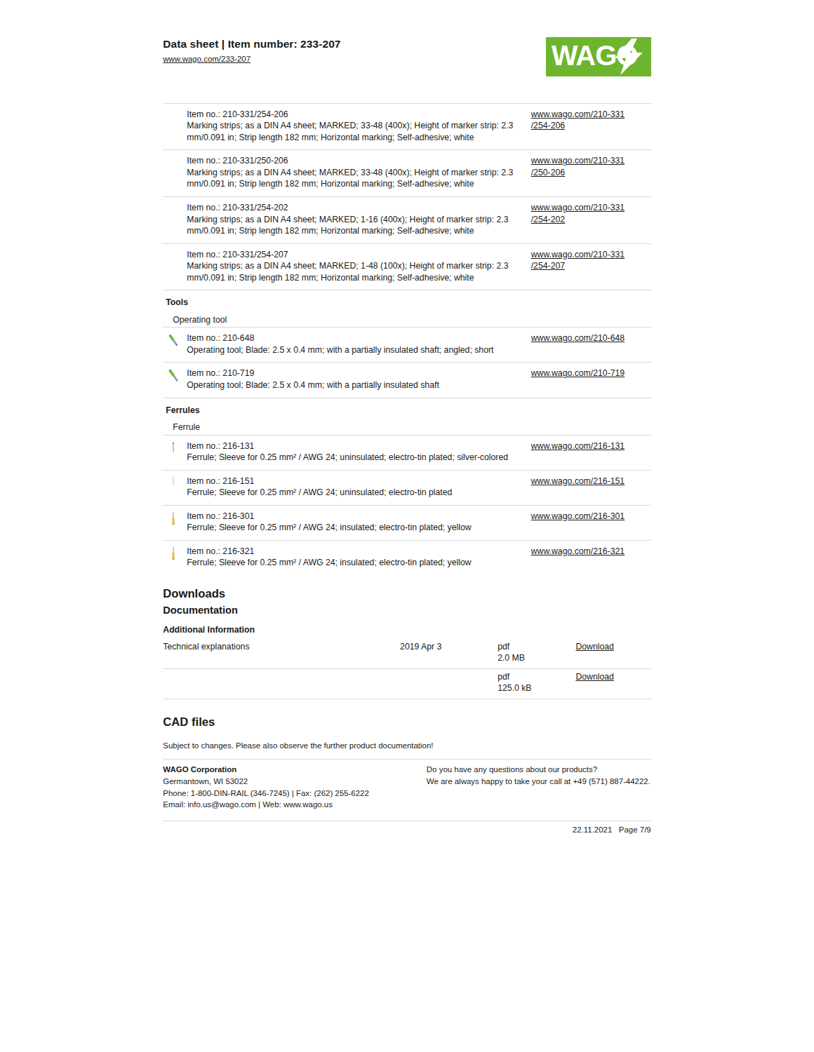Data sheet | Item number: 233-207
www.wago.com/233-207
WAGO
| | Item no.: 210-331/254-206 Marking strips; as a DIN A4 sheet; MARKED; 33-48 (400x); Height of marker strip: 2.3 mm/0.091 in; Strip length 182 mm; Horizontal marking; Self-adhesive; white | www.wago.com/210-331 /254-206 |
| | Item no.: 210-331/250-206 Marking strips; as a DIN A4 sheet; MARKED; 33-48 (400x); Height of marker strip: 2.3 mm/0.091 in; Strip length 182 mm; Horizontal marking; Self-adhesive; white | www.wago.com/210-331 /250-206 |
| | Item no.: 210-331/254-202 Marking strips; as a DIN A4 sheet; MARKED; 1-16 (400x); Height of marker strip: 2.3 mm/0.091 in; Strip length 182 mm; Horizontal marking; Self-adhesive; white | www.wago.com/210-331 /254-202 |
| | Item no.: 210-331/254-207 Marking strips; as a DIN A4 sheet; MARKED; 1-48 (100x); Height of marker strip: 2.3 mm/0.091 in; Strip length 182 mm; Horizontal marking; Self-adhesive; white | www.wago.com/210-331 /254-207 |
| Tools |
| Operating tool |
| | Item no.: 210-648 Operating tool; Blade: 2.5 x 0.4 mm; with a partially insulated shaft; angled; short | www.wago.com/210-648 |
| | Item no.: 210-719 Operating tool; Blade: 2.5 x 0.4 mm; with a partially insulated shaft | www.wago.com/210-719 |
| Ferrules |
| Ferrule |
| | Item no.: 216-131 Ferrule; Sleeve for 0.25 mm² / AWG 24; uninsulated; electro-tin plated; silver-colored | www.wago.com/216-131 |
| | Item no.: 216-151 Ferrule; Sleeve for 0.25 mm² / AWG 24; uninsulated; electro-tin plated | www.wago.com/216-151 |
| | Item no.: 216-301 Ferrule; Sleeve for 0.25 mm² / AWG 24; insulated; electro-tin plated; yellow | www.wago.com/216-301 |
| | Item no.: 216-321 Ferrule; Sleeve for 0.25 mm² / AWG 24; insulated; electro-tin plated; yellow | www.wago.com/216-321 |
Downloads
Documentation
Additional Information
| Technical explanations | 2019 Apr 3 | pdf 2.0 MB | Download |
| | | pdf 125.0 kB | Download |
CAD files
Subject to changes. Please also observe the further product documentation!
WAGO Corporation
Germantown, WI 53022
Phone: 1-800-DIN-RAIL (346-7245) | Fax: (262) 255-6222
Email: info.us@wago.com | Web: www.wago.us
Do you have any questions about our products?
We are always happy to take your call at +49 (571) 887-44222.
22.11.2021 Page 7/9